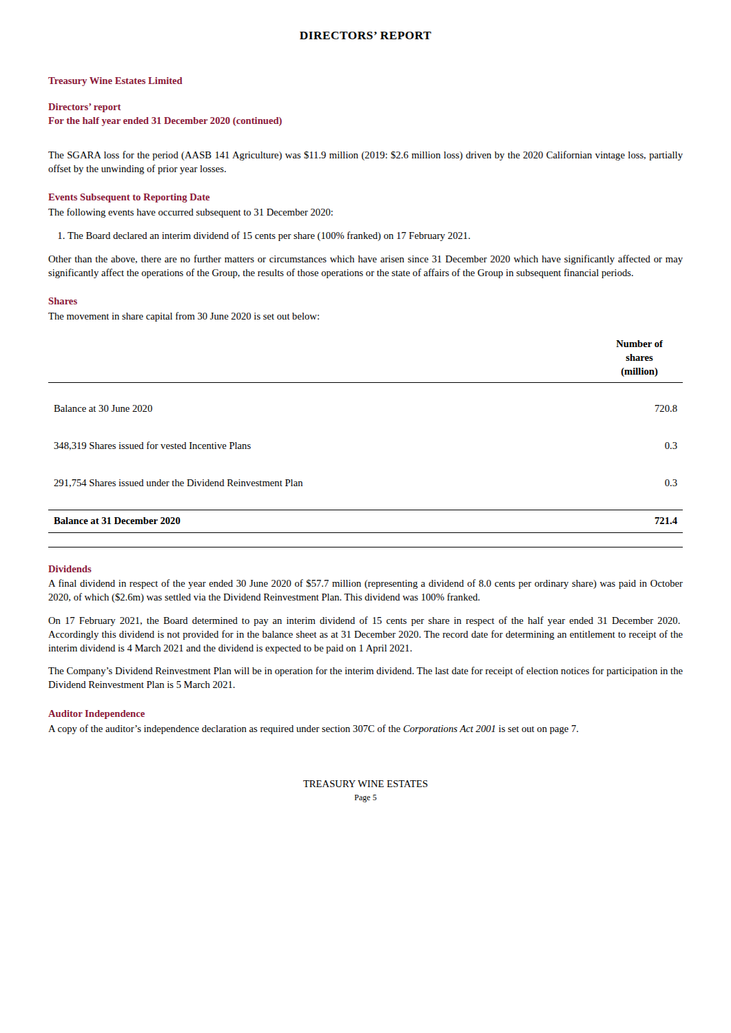DIRECTORS’ REPORT
Treasury Wine Estates Limited
Directors’ report For the half year ended 31 December 2020 (continued)
The SGARA loss for the period (AASB 141 Agriculture) was $11.9 million (2019: $2.6 million loss) driven by the 2020 Californian vintage loss, partially offset by the unwinding of prior year losses.
Events Subsequent to Reporting Date
The following events have occurred subsequent to 31 December 2020:
The Board declared an interim dividend of 15 cents per share (100% franked) on 17 February 2021.
Other than the above, there are no further matters or circumstances which have arisen since 31 December 2020 which have significantly affected or may significantly affect the operations of the Group, the results of those operations or the state of affairs of the Group in subsequent financial periods.
Shares
The movement in share capital from 30 June 2020 is set out below:
| | Number of shares (million) |
| --- | --- |
| Balance at 30 June 2020 | 720.8 |
| 348,319 Shares issued for vested Incentive Plans | 0.3 |
| 291,754 Shares issued under the Dividend Reinvestment Plan | 0.3 |
| Balance at 31 December 2020 | 721.4 |
Dividends
A final dividend in respect of the year ended 30 June 2020 of $57.7 million (representing a dividend of 8.0 cents per ordinary share) was paid in October 2020, of which ($2.6m) was settled via the Dividend Reinvestment Plan. This dividend was 100% franked.
On 17 February 2021, the Board determined to pay an interim dividend of 15 cents per share in respect of the half year ended 31 December 2020. Accordingly this dividend is not provided for in the balance sheet as at 31 December 2020. The record date for determining an entitlement to receipt of the interim dividend is 4 March 2021 and the dividend is expected to be paid on 1 April 2021.
The Company’s Dividend Reinvestment Plan will be in operation for the interim dividend. The last date for receipt of election notices for participation in the Dividend Reinvestment Plan is 5 March 2021.
Auditor Independence
A copy of the auditor’s independence declaration as required under section 307C of the Corporations Act 2001 is set out on page 7.
TREASURY WINE ESTATES
Page 5